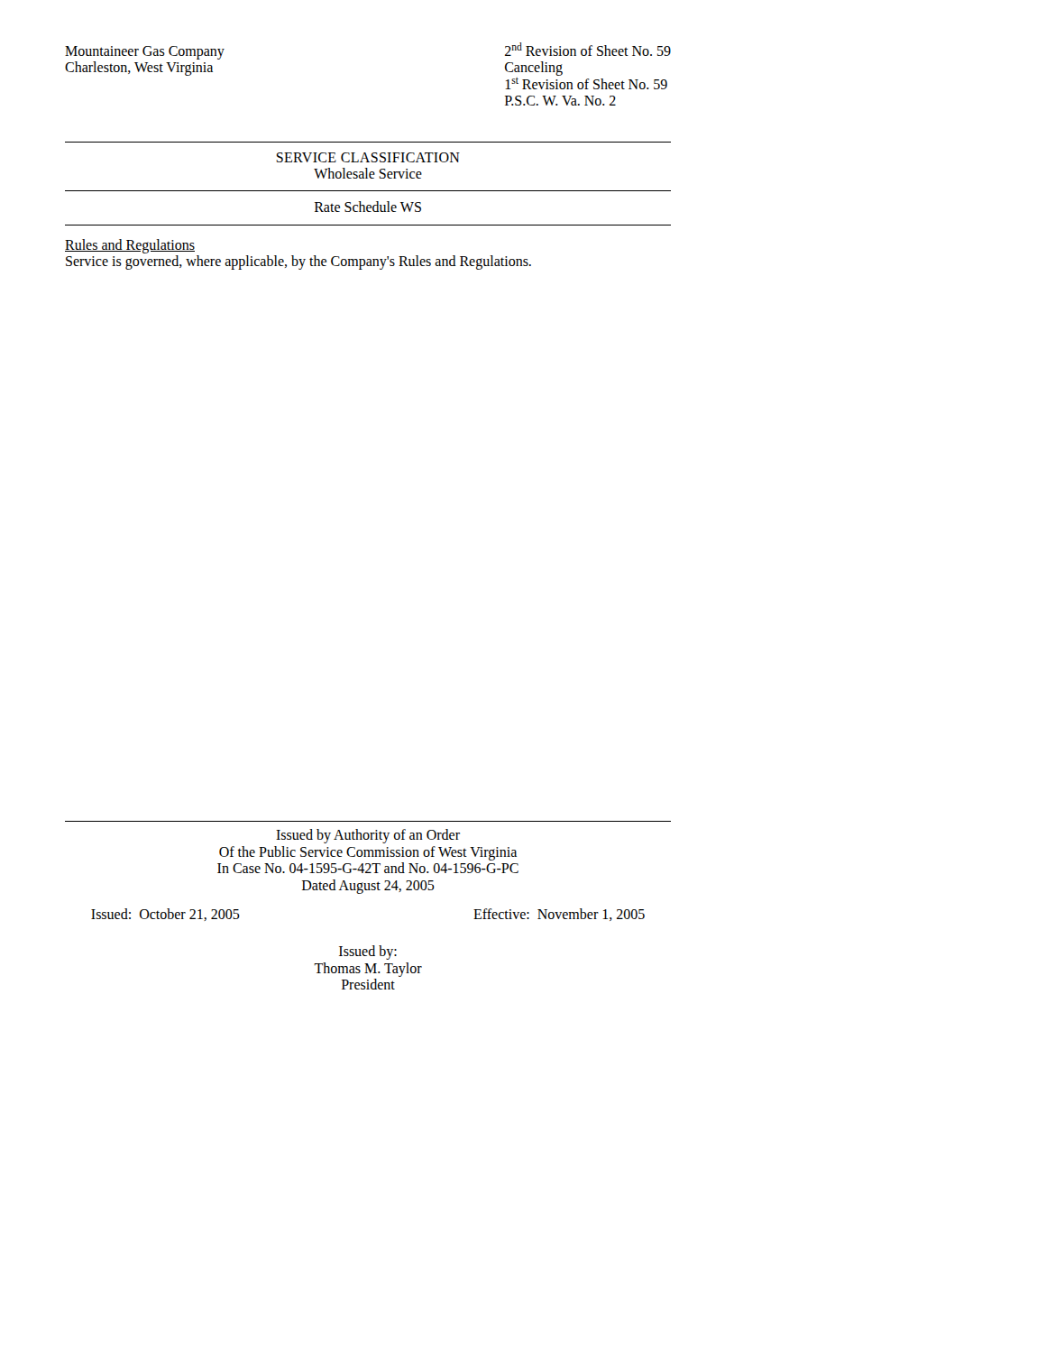Mountaineer Gas Company
Charleston, West Virginia
2nd Revision of Sheet No. 59
Canceling
1st Revision of Sheet No. 59
P.S.C. W. Va. No. 2
SERVICE CLASSIFICATION
Wholesale Service
Rate Schedule WS
Rules and Regulations
Service is governed, where applicable, by the Company's Rules and Regulations.
Issued by Authority of an Order
Of the Public Service Commission of West Virginia
In Case No. 04-1595-G-42T and No. 04-1596-G-PC
Dated August 24, 2005
Issued: October 21, 2005
Effective: November 1, 2005
Issued by:
Thomas M. Taylor
President